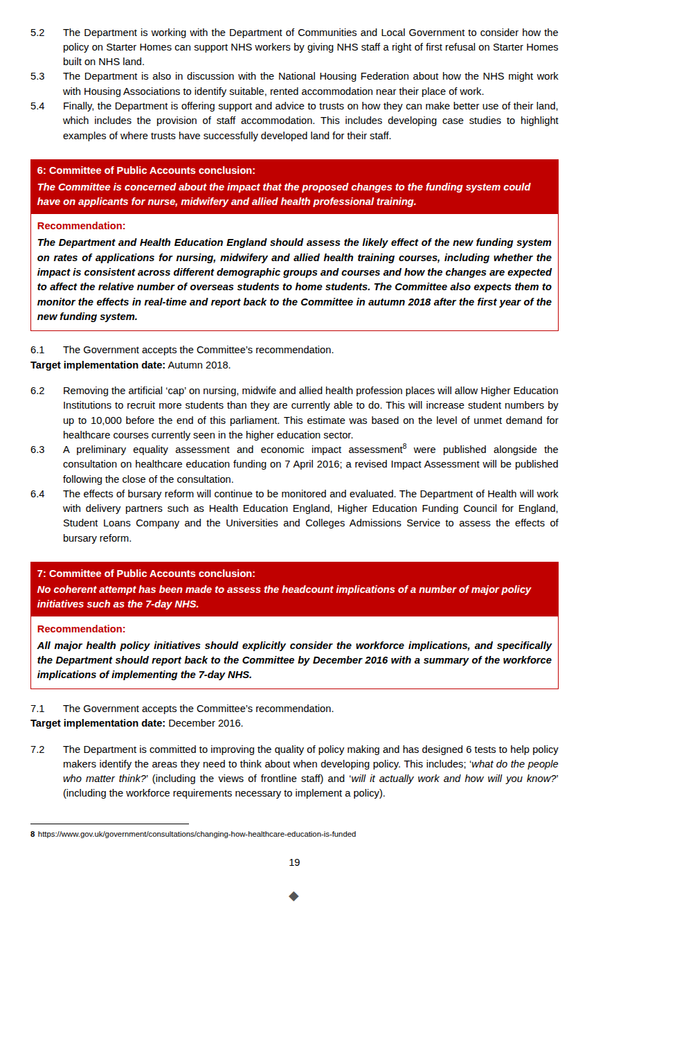5.2
The Department is working with the Department of Communities and Local Government to consider how the policy on Starter Homes can support NHS workers by giving NHS staff a right of first refusal on Starter Homes built on NHS land.
5.3
The Department is also in discussion with the National Housing Federation about how the NHS might work with Housing Associations to identify suitable, rented accommodation near their place of work.
5.4
Finally, the Department is offering support and advice to trusts on how they can make better use of their land, which includes the provision of staff accommodation. This includes developing case studies to highlight examples of where trusts have successfully developed land for their staff.
6: Committee of Public Accounts conclusion: The Committee is concerned about the impact that the proposed changes to the funding system could have on applicants for nurse, midwifery and allied health professional training.
Recommendation:
The Department and Health Education England should assess the likely effect of the new funding system on rates of applications for nursing, midwifery and allied health training courses, including whether the impact is consistent across different demographic groups and courses and how the changes are expected to affect the relative number of overseas students to home students. The Committee also expects them to monitor the effects in real-time and report back to the Committee in autumn 2018 after the first year of the new funding system.
6.1
The Government accepts the Committee’s recommendation.
Target implementation date: Autumn 2018.
6.2
Removing the artificial ‘cap’ on nursing, midwife and allied health profession places will allow Higher Education Institutions to recruit more students than they are currently able to do. This will increase student numbers by up to 10,000 before the end of this parliament. This estimate was based on the level of unmet demand for healthcare courses currently seen in the higher education sector.
6.3
A preliminary equality assessment and economic impact assessment8 were published alongside the consultation on healthcare education funding on 7 April 2016; a revised Impact Assessment will be published following the close of the consultation.
6.4
The effects of bursary reform will continue to be monitored and evaluated. The Department of Health will work with delivery partners such as Health Education England, Higher Education Funding Council for England, Student Loans Company and the Universities and Colleges Admissions Service to assess the effects of bursary reform.
7: Committee of Public Accounts conclusion: No coherent attempt has been made to assess the headcount implications of a number of major policy initiatives such as the 7-day NHS.
Recommendation:
All major health policy initiatives should explicitly consider the workforce implications, and specifically the Department should report back to the Committee by December 2016 with a summary of the workforce implications of implementing the 7-day NHS.
7.1
The Government accepts the Committee’s recommendation.
Target implementation date: December 2016.
7.2
The Department is committed to improving the quality of policy making and has designed 6 tests to help policy makers identify the areas they need to think about when developing policy. This includes; ‘what do the people who matter think?’ (including the views of frontline staff) and ‘will it actually work and how will you know?’ (including the workforce requirements necessary to implement a policy).
8 https://www.gov.uk/government/consultations/changing-how-healthcare-education-is-funded
19
◆